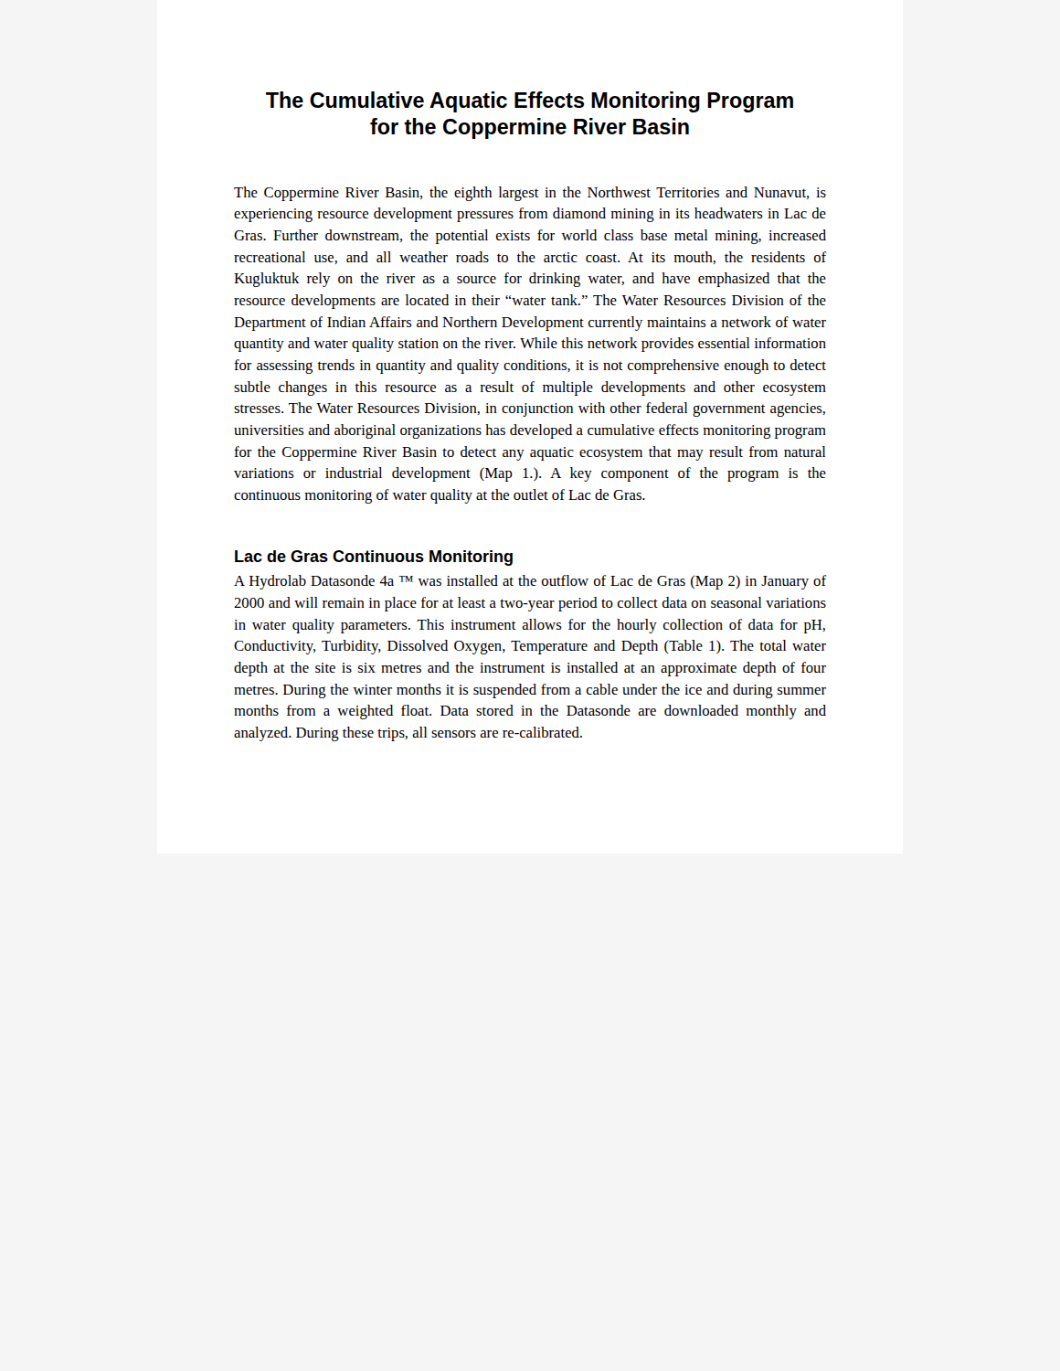The Cumulative Aquatic Effects Monitoring Program
for the Coppermine River Basin
The Coppermine River Basin, the eighth largest in the Northwest Territories and Nunavut, is experiencing resource development pressures from diamond mining in its headwaters in Lac de Gras. Further downstream, the potential exists for world class base metal mining, increased recreational use, and all weather roads to the arctic coast. At its mouth, the residents of Kugluktuk rely on the river as a source for drinking water, and have emphasized that the resource developments are located in their “water tank.” The Water Resources Division of the Department of Indian Affairs and Northern Development currently maintains a network of water quantity and water quality station on the river. While this network provides essential information for assessing trends in quantity and quality conditions, it is not comprehensive enough to detect subtle changes in this resource as a result of multiple developments and other ecosystem stresses. The Water Resources Division, in conjunction with other federal government agencies, universities and aboriginal organizations has developed a cumulative effects monitoring program for the Coppermine River Basin to detect any aquatic ecosystem that may result from natural variations or industrial development (Map 1.). A key component of the program is the continuous monitoring of water quality at the outlet of Lac de Gras.
Lac de Gras Continuous Monitoring
A Hydrolab Datasonde 4a ™ was installed at the outflow of Lac de Gras (Map 2) in January of 2000 and will remain in place for at least a two-year period to collect data on seasonal variations in water quality parameters. This instrument allows for the hourly collection of data for pH, Conductivity, Turbidity, Dissolved Oxygen, Temperature and Depth (Table 1). The total water depth at the site is six metres and the instrument is installed at an approximate depth of four metres. During the winter months it is suspended from a cable under the ice and during summer months from a weighted float. Data stored in the Datasonde are downloaded monthly and analyzed. During these trips, all sensors are re-calibrated.